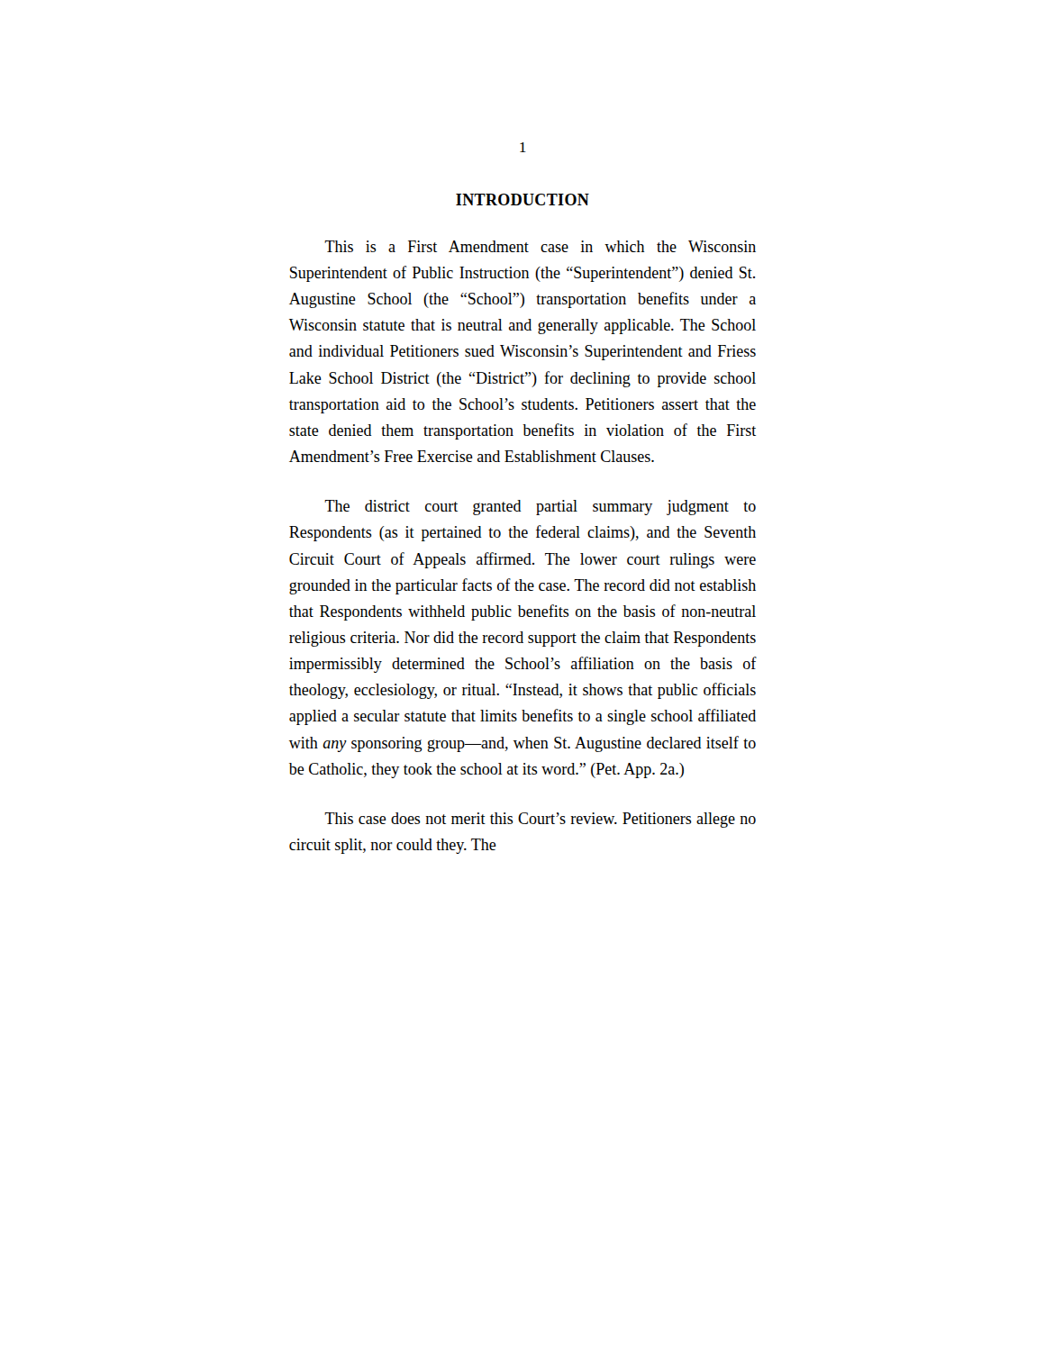1
INTRODUCTION
This is a First Amendment case in which the Wisconsin Superintendent of Public Instruction (the “Superintendent”) denied St. Augustine School (the “School”) transportation benefits under a Wisconsin statute that is neutral and generally applicable. The School and individual Petitioners sued Wisconsin’s Superintendent and Friess Lake School District (the “District”) for declining to provide school transportation aid to the School’s students. Petitioners assert that the state denied them transportation benefits in violation of the First Amendment’s Free Exercise and Establishment Clauses.
The district court granted partial summary judgment to Respondents (as it pertained to the federal claims), and the Seventh Circuit Court of Appeals affirmed. The lower court rulings were grounded in the particular facts of the case. The record did not establish that Respondents withheld public benefits on the basis of non-neutral religious criteria. Nor did the record support the claim that Respondents impermissibly determined the School’s affiliation on the basis of theology, ecclesiology, or ritual. “Instead, it shows that public officials applied a secular statute that limits benefits to a single school affiliated with any sponsoring group—and, when St. Augustine declared itself to be Catholic, they took the school at its word.” (Pet. App. 2a.)
This case does not merit this Court’s review. Petitioners allege no circuit split, nor could they. The